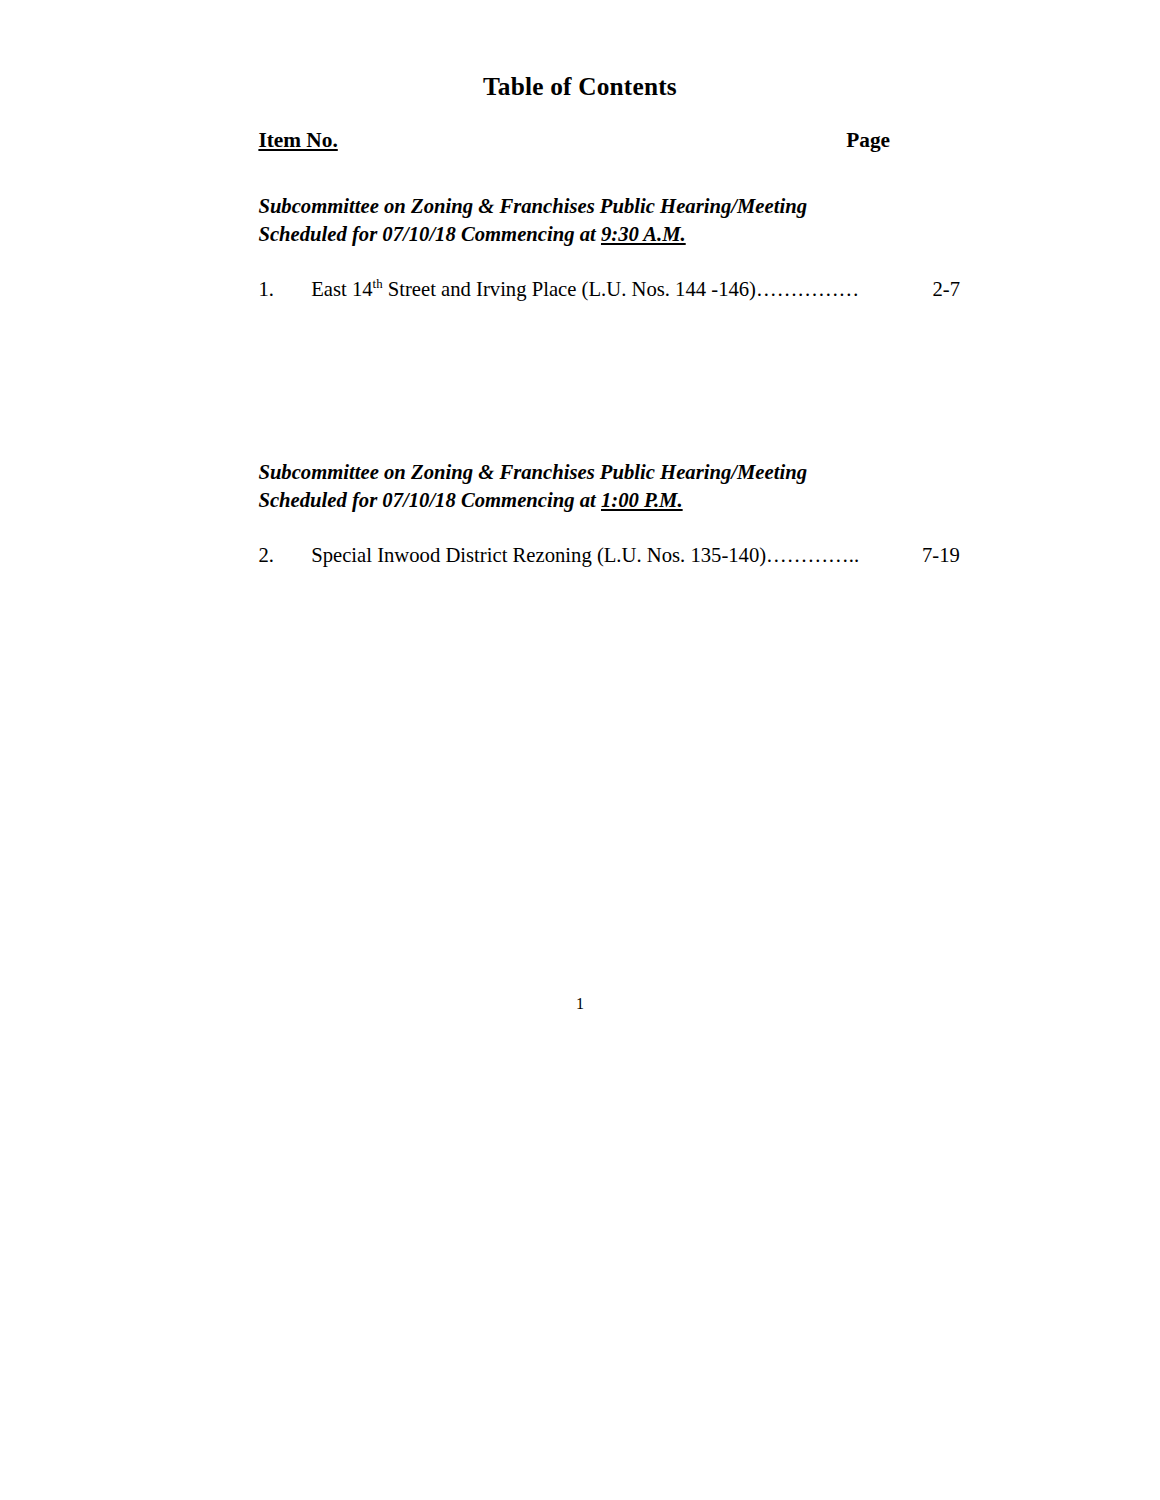Table of Contents
Item No. Page
Subcommittee on Zoning & Franchises Public Hearing/Meeting
Scheduled for 07/10/18 Commencing at 9:30 A.M.
1. East 14th Street and Irving Place (L.U. Nos. 144 -146)…………… 2-7
Subcommittee on Zoning & Franchises Public Hearing/Meeting
Scheduled for 07/10/18 Commencing at 1:00 P.M.
2. Special Inwood District Rezoning (L.U. Nos. 135-140)………….. 7-19
1